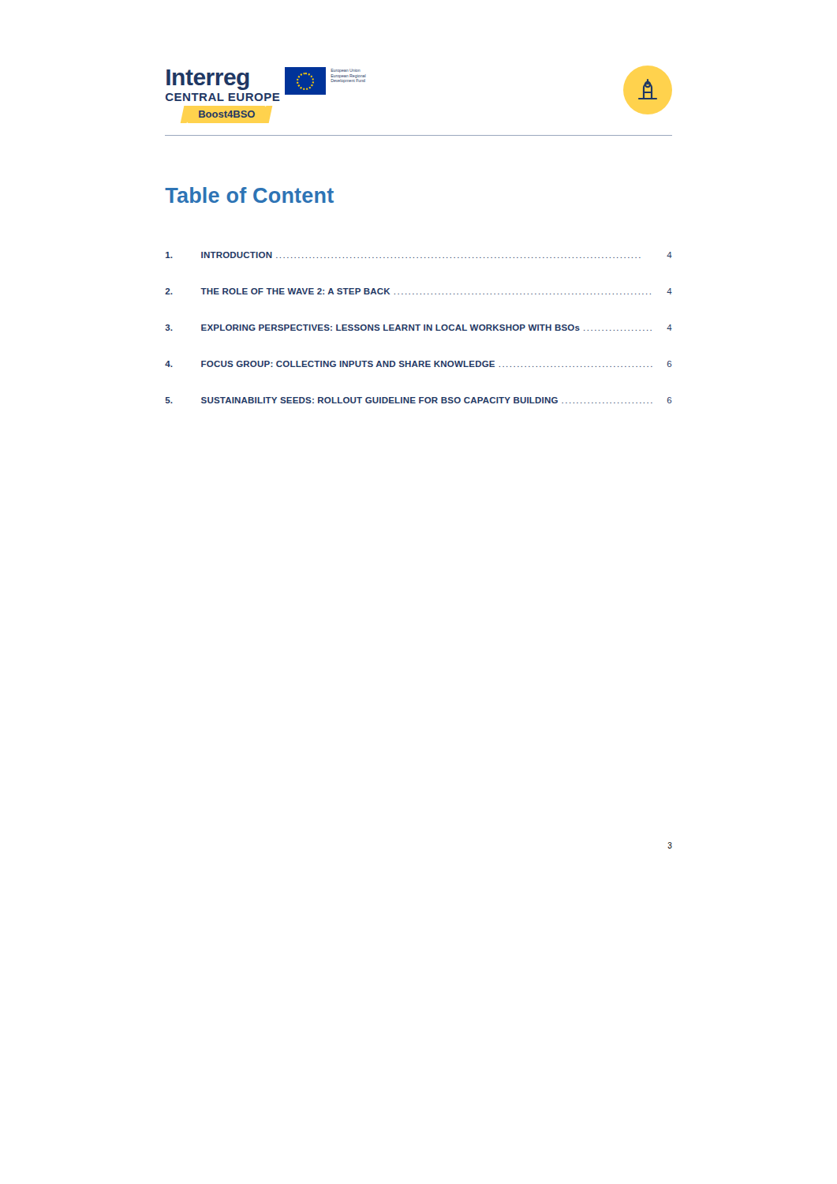Interreg CENTRAL EUROPE
European Union
European Regional
Development Fund
Boost4BSO
Table of Content
1. Introduction ................................................................................................... 4
2. The role of the Wave 2: a step back ................................................................................. 4
3. EXPLORING PERSPECTIVES: LESSONS LEARNT IN LOCAL WORKSHOP WITH BSOs ..................................... 4
4. Focus group: collecting inputs and share knowledge ......................................................... 6
5. Sustainability seeds: rollout guideline for BSO capacity building .......................................... 6
3